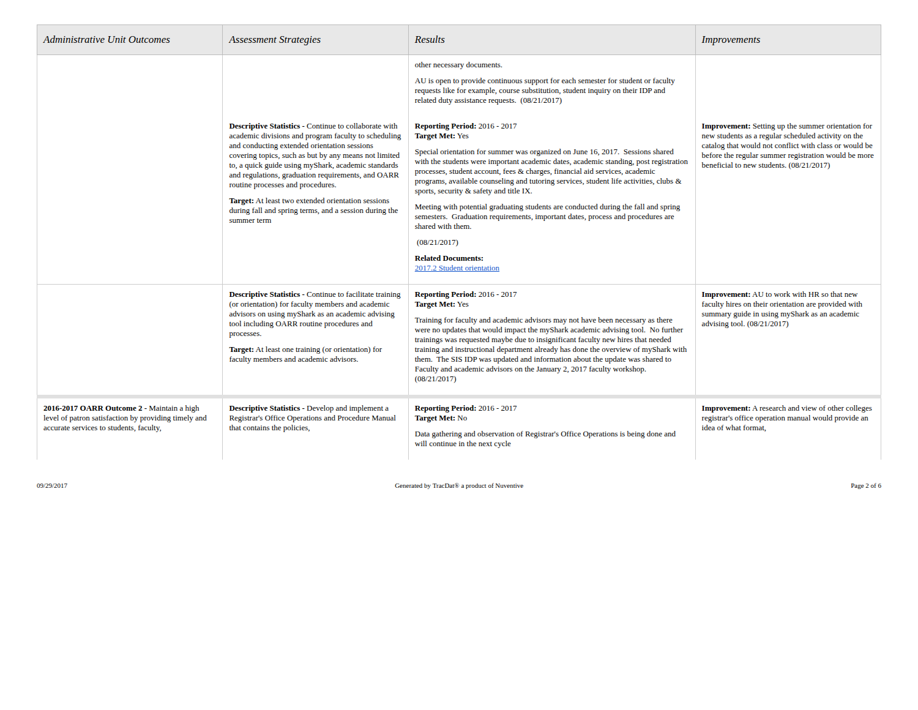| Administrative Unit Outcomes | Assessment Strategies | Results | Improvements |
| --- | --- | --- | --- |
| | | other necessary documents. AU is open to provide continuous support for each semester for student or faculty requests like for example, course substitution, student inquiry on their IDP and related duty assistance requests. (08/21/2017) | |
| | Descriptive Statistics - Continue to collaborate with academic divisions and program faculty to scheduling and conducting extended orientation sessions covering topics, such as but by any means not limited to, a quick guide using myShark, academic standards and regulations, graduation requirements, and OARR routine processes and procedures. Target: At least two extended orientation sessions during fall and spring terms, and a session during the summer term | Reporting Period: 2016 - 2017 Target Met: Yes Special orientation for summer was organized on June 16, 2017. Sessions shared with the students were important academic dates, academic standing, post registration processes, student account, fees & charges, financial aid services, academic programs, available counseling and tutoring services, student life activities, clubs & sports, security & safety and title IX. Meeting with potential graduating students are conducted during the fall and spring semesters. Graduation requirements, important dates, process and procedures are shared with them. (08/21/2017) Related Documents: 2017.2 Student orientation | Improvement: Setting up the summer orientation for new students as a regular scheduled activity on the catalog that would not conflict with class or would be before the regular summer registration would be more beneficial to new students. (08/21/2017) |
| | Descriptive Statistics - Continue to facilitate training (or orientation) for faculty members and academic advisors on using myShark as an academic advising tool including OARR routine procedures and processes. Target: At least one training (or orientation) for faculty members and academic advisors. | Reporting Period: 2016 - 2017 Target Met: Yes Training for faculty and academic advisors may not have been necessary as there were no updates that would impact the myShark academic advising tool. No further trainings was requested maybe due to insignificant faculty new hires that needed training and instructional department already has done the overview of myShark with them. The SIS IDP was updated and information about the update was shared to Faculty and academic advisors on the January 2, 2017 faculty workshop. (08/21/2017) | Improvement: AU to work with HR so that new faculty hires on their orientation are provided with summary guide in using myShark as an academic advising tool. (08/21/2017) |
| 2016-2017 OARR Outcome 2 - Maintain a high level of patron satisfaction by providing timely and accurate services to students, faculty, | Descriptive Statistics - Develop and implement a Registrar's Office Operations and Procedure Manual that contains the policies, | Reporting Period: 2016 - 2017 Target Met: No Data gathering and observation of Registrar's Office Operations is being done and will continue in the next cycle | Improvement: A research and view of other colleges registrar's office operation manual would provide an idea of what format, |
09/29/2017
Generated by TracDat® a product of Nuventive
Page 2 of 6